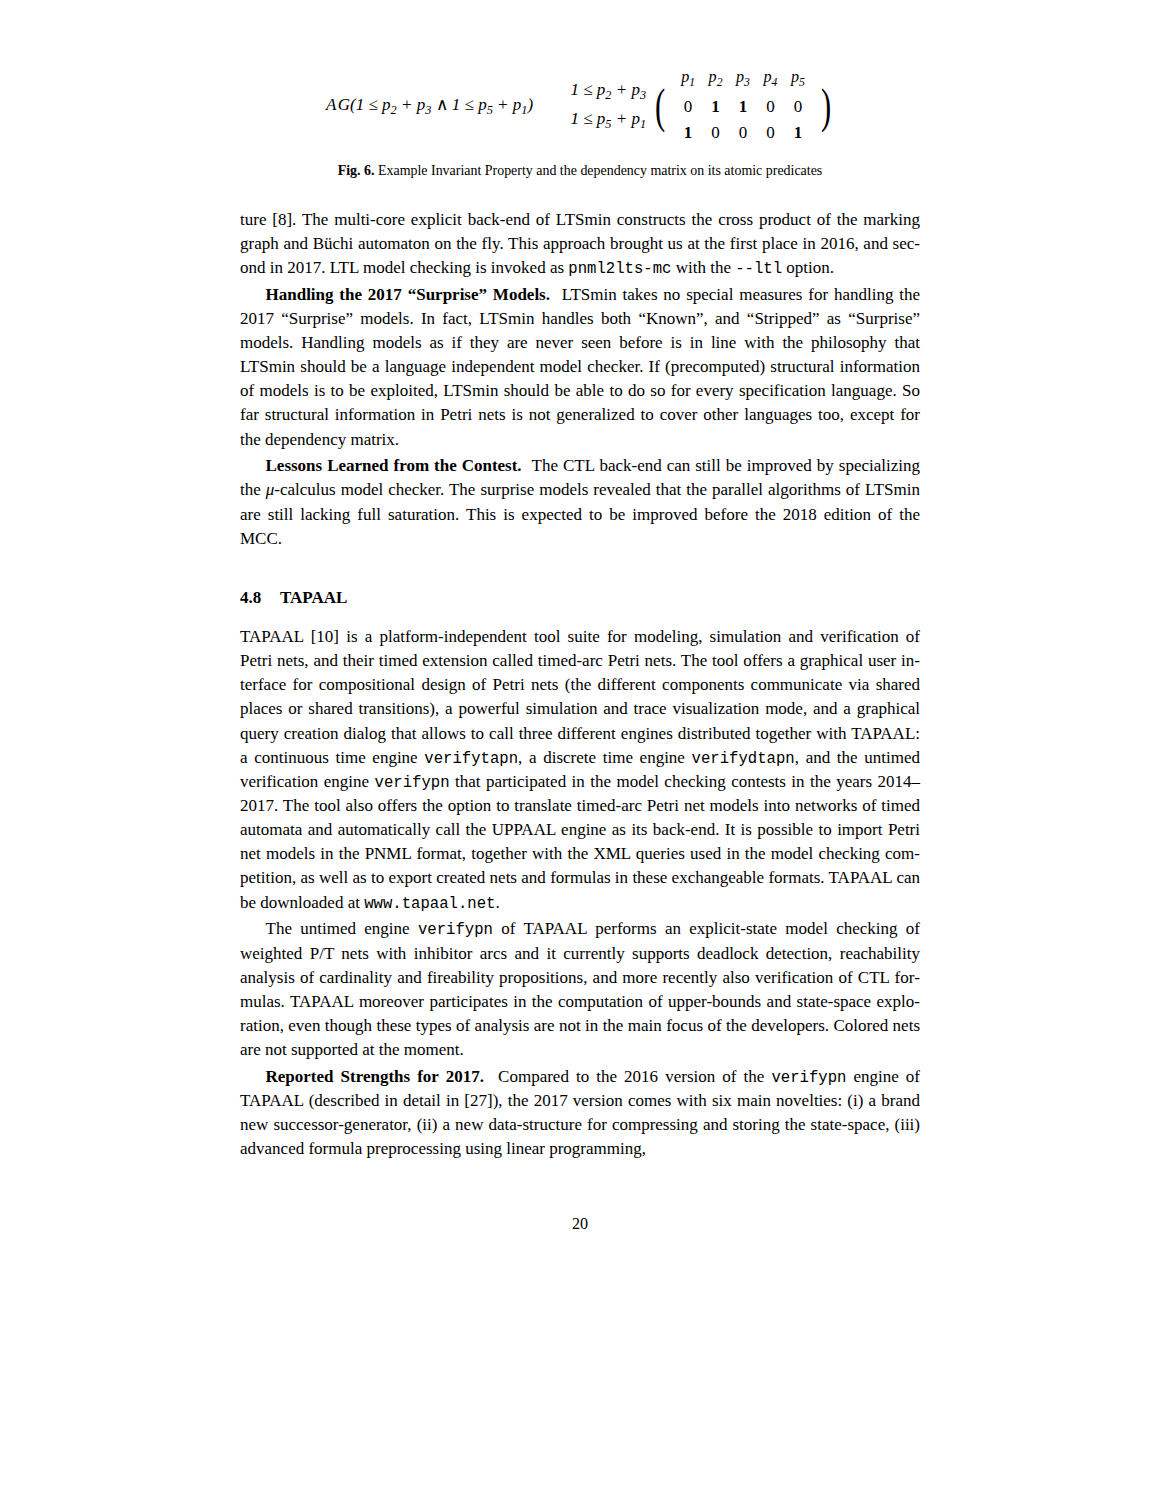A G(1 ≤ p2 + p3 ∧ 1 ≤ p5 + p1) 1 ≤ p2 + p3 1 ≤ p5 + p1 (
| p 1 | p 2 | p 3 | p 4 | p 5 |
| --- | --- | --- | --- | --- |
| 0 | 1 | 1 | 0 | 0 |
| 1 | 0 | 0 | 0 | 1 |
)
Fig. 6. Example Invariant Property and the dependency matrix on its atomic predicates
ture [8]. The multi-core explicit back-end of LTSmin constructs the cross product of the marking graph and Büchi automaton on the fly. This approach brought us at the first place in 2016, and second in 2017. LTL model checking is invoked as pnml2lts-mc with the --ltl option.
Handling the 2017 “Surprise” Models. LTSmin takes no special measures for handling the 2017 “Surprise” models. In fact, LTSmin handles both “Known”, and “Stripped” as “Surprise” models. Handling models as if they are never seen before is in line with the philosophy that LTSmin should be a language independent model checker. If (precomputed) structural information of models is to be exploited, LTSmin should be able to do so for every specification language. So far structural information in Petri nets is not generalized to cover other languages too, except for the dependency matrix.
Lessons Learned from the Contest. The CTL back-end can still be improved by specializing the μ-calculus model checker. The surprise models revealed that the parallel algorithms of LTSmin are still lacking full saturation. This is expected to be improved before the 2018 edition of the MCC.
4.8 TAPAAL
TAPAAL [10] is a platform-independent tool suite for modeling, simulation and verification of Petri nets, and their timed extension called timed-arc Petri nets. The tool offers a graphical user interface for compositional design of Petri nets (the different components communicate via shared places or shared transitions), a powerful simulation and trace visualization mode, and a graphical query creation dialog that allows to call three different engines distributed together with TAPAAL: a continuous time engine verifytapn, a discrete time engine verifydtapn, and the untimed verification engine verifypn that participated in the model checking contests in the years 2014–2017. The tool also offers the option to translate timed-arc Petri net models into networks of timed automata and automatically call the UPPAAL engine as its back-end. It is possible to import Petri net models in the PNML format, together with the XML queries used in the model checking competition, as well as to export created nets and formulas in these exchangeable formats. TAPAAL can be downloaded at www.tapaal.net.
The untimed engine verifypn of TAPAAL performs an explicit-state model checking of weighted P/T nets with inhibitor arcs and it currently supports deadlock detection, reachability analysis of cardinality and fireability propositions, and more recently also verification of CTL formulas. TAPAAL moreover participates in the computation of upper-bounds and state-space exploration, even though these types of analysis are not in the main focus of the developers. Colored nets are not supported at the moment.
Reported Strengths for 2017. Compared to the 2016 version of the verifypn engine of TAPAAL (described in detail in [27]), the 2017 version comes with six main novelties: (i) a brand new successor-generator, (ii) a new data-structure for compressing and storing the state-space, (iii) advanced formula preprocessing using linear programming,
20